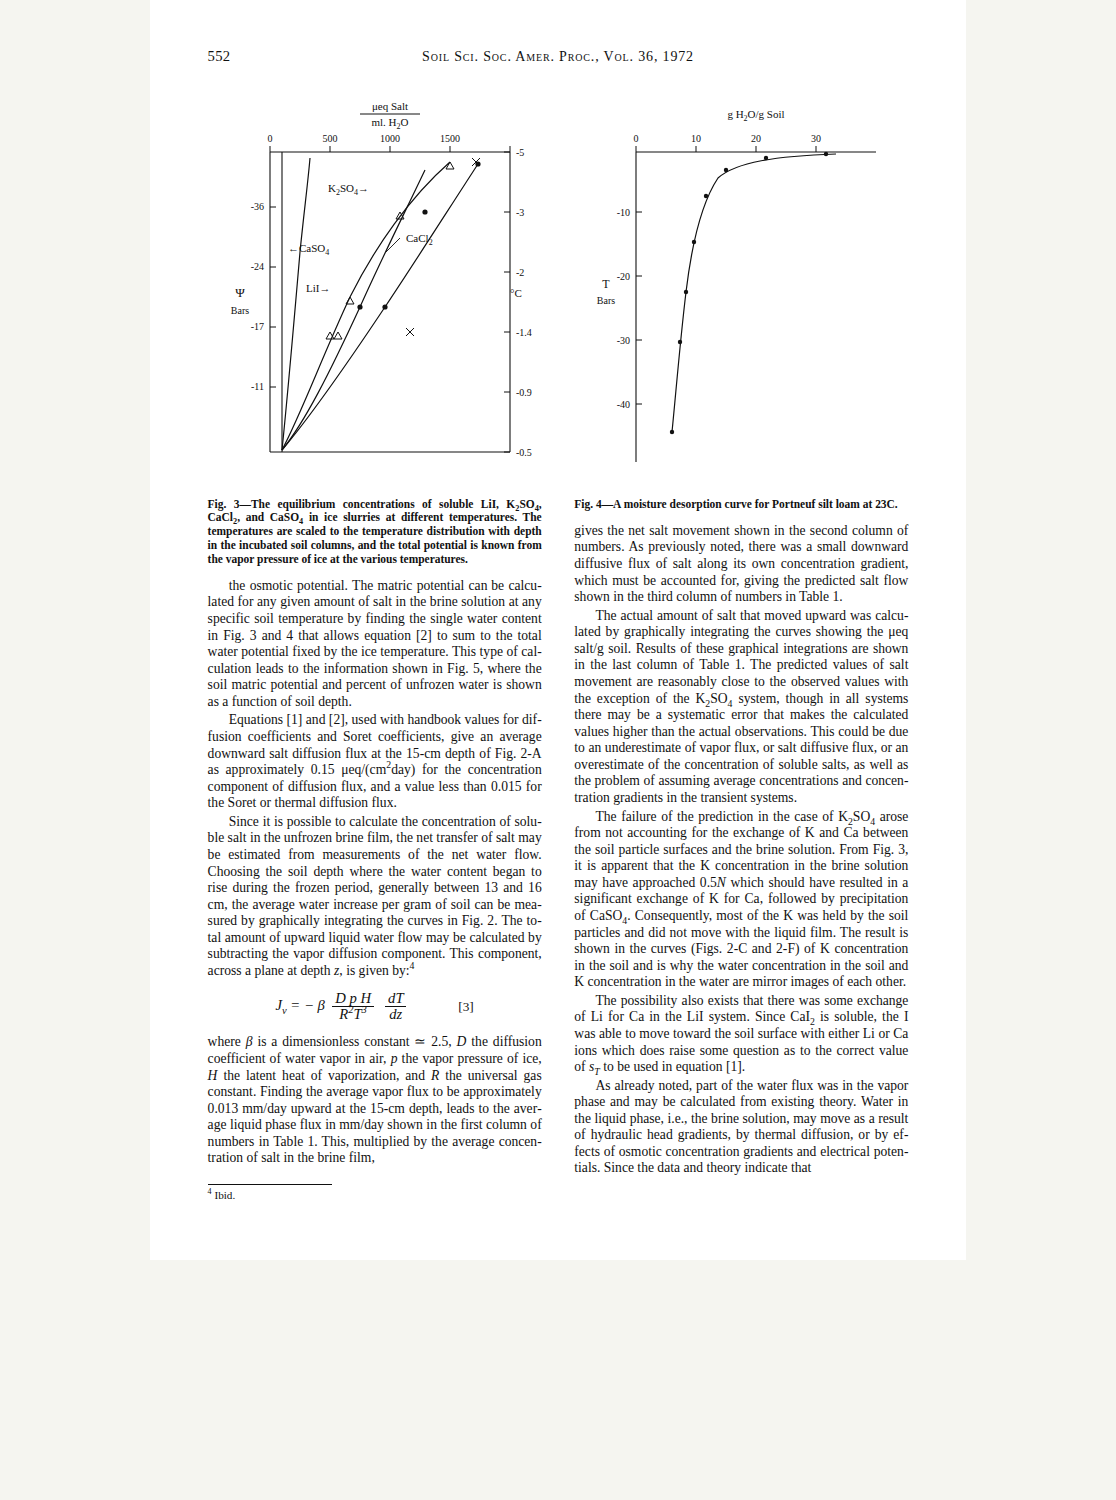552
Soil Sci. Soc. Amer. Proc., Vol. 36, 1972
0 500 1000 1500 μeq Salt ml. H2O -36 -24 -17 -11 Ψ Bars -5 -3 -2 -1.4 -0.9 -0.5 °C K2SO4→ ←CaSO4 CaCl2 LiI→
Fig. 3—The equilibrium concentrations of soluble LiI, K2SO4, CaCl2, and CaSO4 in ice slurries at different temperatures. The temperatures are scaled to the temperature distribution with depth in the incubated soil columns, and the total potential is known from the vapor pressure of ice at the various temperatures.
the osmotic potential. The matric potential can  be calculated for any given amount of salt in the brine solution at any specific soil temperature by finding the single water content in Fig. 3 and 4 that allows equation [2] to sum to the total water potential fixed by the ice temperature. This type of calculation leads to the information shown in Fig. 5, where the soil matric potential and percent of unfrozen water is shown as a function of soil depth.
Equations [1] and [2], used with handbook values for diffusion coefficients and Soret coefficients, give an average downward salt diffusion flux at the 15-cm depth of Fig. 2-A as approximately 0.15 μeq/(cm2day) for the concentration component of diffusion flux, and a value less than 0.015 for the Soret or thermal diffusion flux.
Since it is possible to calculate the concentration of soluble salt in the unfrozen brine film, the net transfer of salt may be estimated from measurements of the net water flow. Choosing the soil depth where the water content began to rise during the frozen period, generally between 13 and 16 cm, the average water increase per gram of soil can be measured by graphically integrating the curves in Fig. 2. The total amount of upward liquid water flow may be calculated by subtracting the vapor diffusion component. This component, across a plane at depth z, is given by:4
Jv = − β D p H R2T3 dT dz [3]
where β is a dimensionless constant ≃ 2.5, D the diffusion coefficient of water vapor in air, p the vapor pressure of ice, H the latent heat of vaporization, and R the universal gas constant. Finding the average vapor flux to be approximately 0.013 mm/day upward at the 15-cm depth, leads to the average liquid phase flux in mm/day shown in the first column of numbers in Table 1. This, multiplied by the average concentration of salt in the brine film,
4 Ibid.
0 10 20 30 g H2O/g Soil -10 -20 -30 -40 T Bars
Fig. 4—A moisture desorption curve for Portneuf silt loam at 23C.
gives the net salt movement shown in the second column of numbers. As previously noted, there was a small downward diffusive flux of salt along its own concentration gradient, which must be accounted for, giving the predicted salt flow shown in the third column of numbers in Table 1.
The actual amount of salt that moved upward was calculated by graphically integrating the curves showing the μeq salt/g soil. Results of these graphical integrations are shown in the last column of Table 1. The predicted values of salt movement are reasonably close to the observed values with the exception of the K2SO4 system, though in all systems there may be a systematic error that makes the calculated values higher than the actual observations. This could be due to an underestimate of vapor flux, or salt diffusive flux, or an overestimate of the concentration of soluble salts, as well as the problem of assuming average concentrations and concentration gradients in the transient systems.
The failure of the prediction in the case of K2SO4 arose from not accounting for the exchange of K and Ca between the soil particle surfaces and the brine solution. From Fig. 3, it is apparent that the K concentration in the brine solution may have approached 0.5N which should have resulted in a significant exchange of K for Ca, followed by precipitation of CaSO4. Consequently, most of the K was held by the soil particles and did not move with the liquid film. The result is shown in the curves (Figs. 2-C and 2-F) of K concentration in the soil and is why the water concentration in the soil and K concentration in the water are mirror images of each other.
The possibility also exists that there was some exchange of Li for Ca in the LiI system. Since CaI2 is soluble, the I was able to move toward the soil surface with either Li or Ca ions which does raise some question as to the correct value of sT to be used in equation [1].
As already noted, part of the water flux was in the vapor phase and may be calculated from existing theory. Water in the liquid phase, i.e., the brine solution, may move as a result of hydraulic head gradients, by thermal diffusion, or by effects of osmotic concentration gradients and electrical potentials. Since the data and theory indicate that